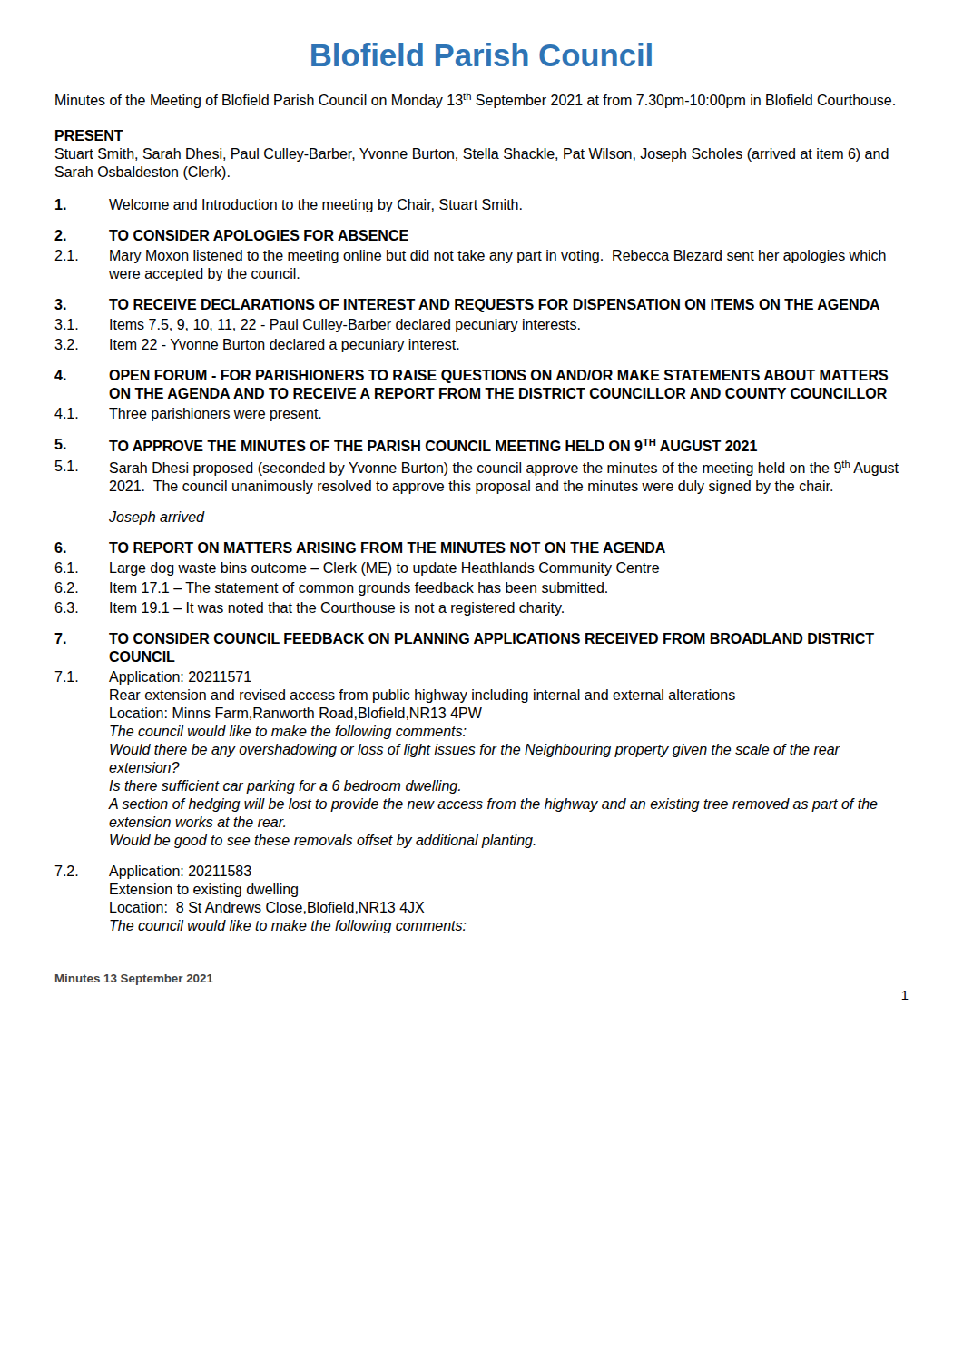Blofield Parish Council
Minutes of the Meeting of Blofield Parish Council on Monday 13th September 2021 at from 7.30pm-10:00pm in Blofield Courthouse.
PRESENT
Stuart Smith, Sarah Dhesi, Paul Culley-Barber, Yvonne Burton, Stella Shackle, Pat Wilson, Joseph Scholes (arrived at item 6) and Sarah Osbaldeston (Clerk).
1.
Welcome and Introduction to the meeting by Chair, Stuart Smith.
2.
TO CONSIDER APOLOGIES FOR ABSENCE
2.1.
Mary Moxon listened to the meeting online but did not take any part in voting. Rebecca Blezard sent her apologies which were accepted by the council.
3.
TO RECEIVE DECLARATIONS OF INTEREST AND REQUESTS FOR DISPENSATION ON ITEMS ON THE AGENDA
3.1.
Items 7.5, 9, 10, 11, 22 - Paul Culley-Barber declared pecuniary interests.
3.2.
Item 22 - Yvonne Burton declared a pecuniary interest.
4.
OPEN FORUM - FOR PARISHIONERS TO RAISE QUESTIONS ON AND/OR MAKE STATEMENTS ABOUT MATTERS ON THE AGENDA AND TO RECEIVE A REPORT FROM THE DISTRICT COUNCILLOR AND COUNTY COUNCILLOR
4.1.
Three parishioners were present.
5.
TO APPROVE THE MINUTES OF THE PARISH COUNCIL MEETING HELD ON 9TH AUGUST 2021
5.1.
Sarah Dhesi proposed (seconded by Yvonne Burton) the council approve the minutes of the meeting held on the 9th August 2021. The council unanimously resolved to approve this proposal and the minutes were duly signed by the chair.
Joseph arrived
6.
TO REPORT ON MATTERS ARISING FROM THE MINUTES NOT ON THE AGENDA
6.1.
Large dog waste bins outcome – Clerk (ME) to update Heathlands Community Centre
6.2.
Item 17.1 – The statement of common grounds feedback has been submitted.
6.3.
Item 19.1 – It was noted that the Courthouse is not a registered charity.
7.
TO CONSIDER COUNCIL FEEDBACK ON PLANNING APPLICATIONS RECEIVED FROM BROADLAND DISTRICT COUNCIL
7.1.
Application: 20211571
Rear extension and revised access from public highway including internal and external alterations
Location: Minns Farm,Ranworth Road,Blofield,NR13 4PW
The council would like to make the following comments:
Would there be any overshadowing or loss of light issues for the Neighbouring property given the scale of the rear extension?
Is there sufficient car parking for a 6 bedroom dwelling.
A section of hedging will be lost to provide the new access from the highway and an existing tree removed as part of the extension works at the rear.
Would be good to see these removals offset by additional planting.
7.2.
Application: 20211583
Extension to existing dwelling
Location: 8 St Andrews Close,Blofield,NR13 4JX
The council would like to make the following comments:
Minutes 13 September 2021
1